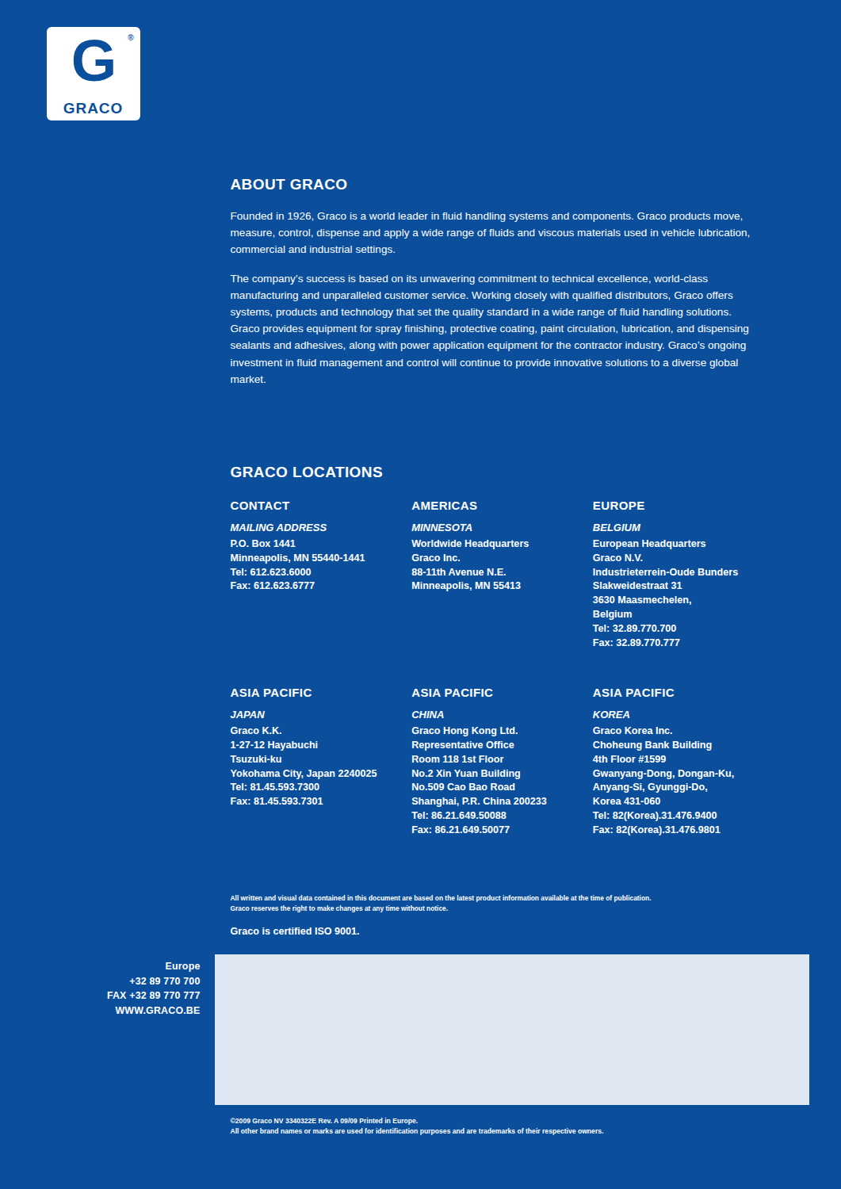® G GRACO
ABOUT GRACO
Founded in 1926, Graco is a world leader in fluid handling systems and components. Graco products move, measure, control, dispense and apply a wide range of fluids and viscous materials used in vehicle lubrication, commercial and industrial settings.
The company’s success is based on its unwavering commitment to technical excellence, world-class manufacturing and unparalleled customer service. Working closely with qualified distributors, Graco offers systems, products and technology that set the quality standard in a wide range of fluid handling solutions. Graco provides equipment for spray finishing, protective coating, paint circulation, lubrication, and dispensing sealants and adhesives, along with power application equipment for the contractor industry. Graco’s ongoing investment in fluid management and control will continue to provide innovative solutions to a diverse global market.
GRACO LOCATIONS
CONTACT
MAILING ADDRESS
P.O. Box 1441
Minneapolis, MN 55440-1441
Tel: 612.623.6000
Fax: 612.623.6777
AMERICAS
MINNESOTA
Worldwide Headquarters
Graco Inc.
88-11th Avenue N.E.
Minneapolis, MN 55413
EUROPE
BELGIUM
European Headquarters
Graco N.V.
Industrieterrein-Oude Bunders
Slakweidestraat 31
3630 Maasmechelen,
Belgium
Tel: 32.89.770.700
Fax: 32.89.770.777
ASIA PACIFIC
JAPAN
Graco K.K.
1-27-12 Hayabuchi
Tsuzuki-ku
Yokohama City, Japan 2240025
Tel: 81.45.593.7300
Fax: 81.45.593.7301
ASIA PACIFIC
CHINA
Graco Hong Kong Ltd.
Representative Office
Room 118 1st Floor
No.2 Xin Yuan Building
No.509 Cao Bao Road
Shanghai, P.R. China 200233
Tel: 86.21.649.50088
Fax: 86.21.649.50077
ASIA PACIFIC
KOREA
Graco Korea Inc.
Choheung Bank Building
4th Floor #1599
Gwanyang-Dong, Dongan-Ku,
Anyang-Si, Gyunggi-Do,
Korea 431-060
Tel: 82(Korea).31.476.9400
Fax: 82(Korea).31.476.9801
All written and visual data contained in this document are based on the latest product information available at the time of publication.
Graco reserves the right to make changes at any time without notice.
Graco is certified ISO 9001.
Europe
+32 89 770 700
FAX +32 89 770 777
WWW.GRACO.BE
©2009 Graco NV 3340322E Rev. A 09/09 Printed in Europe.
All other brand names or marks are used for identification purposes and are trademarks of their respective owners.